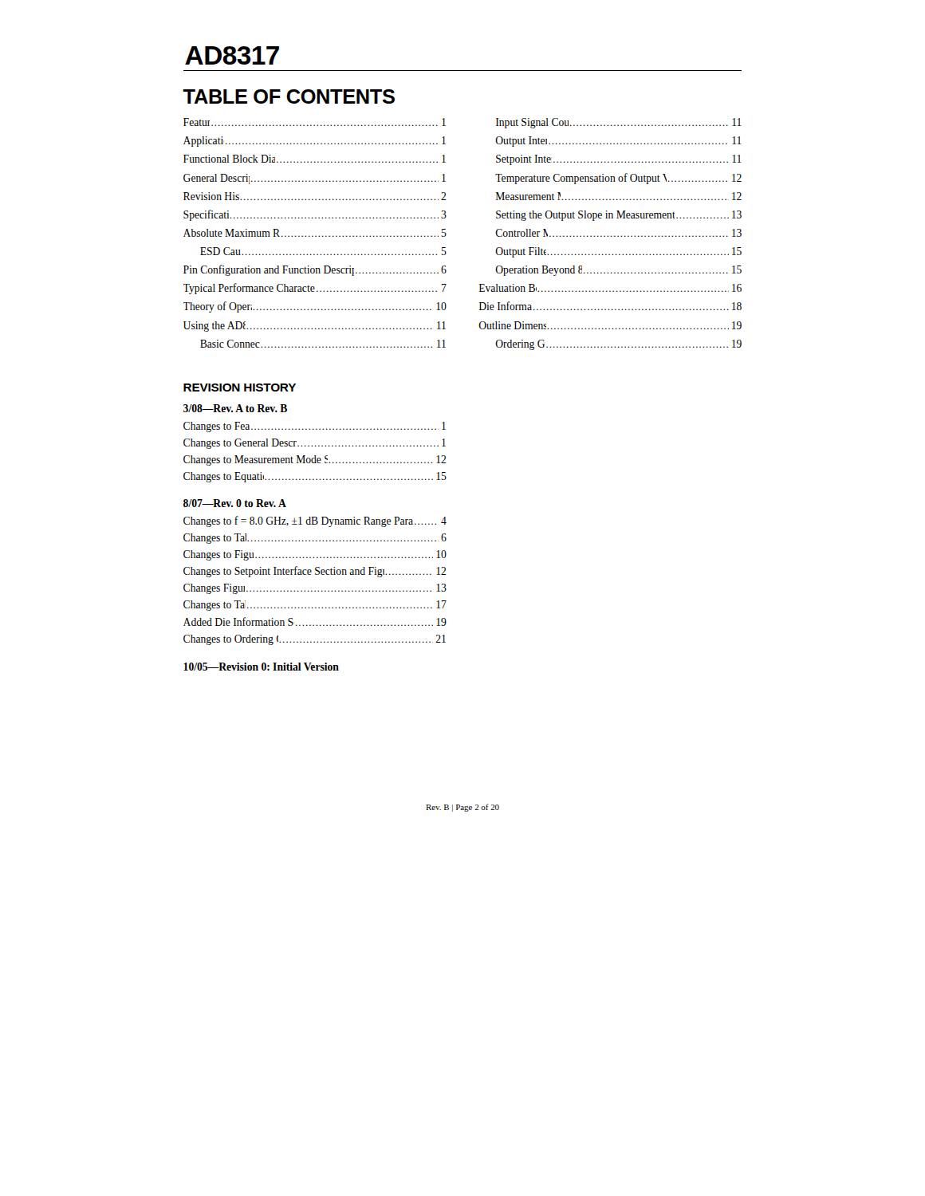AD8317
TABLE OF CONTENTS
Features........................................................................................... 1
Applications..................................................................................... 1
Functional Block Diagram............................................................ 1
General Description......................................................................... 1
Revision History............................................................................. 2
Specifications................................................................................... 3
Absolute Maximum Ratings........................................................... 5
ESD Caution.................................................................................. 5
Pin Configuration and Function Descriptions............................ 6
Typical Performance Characteristics........................................... 7
Theory of Operation..................................................................... 10
Using the AD8317........................................................................ 11
Basic Connections..................................................................... 11
Input Signal Coupling.............................................................. 11
Output Interface......................................................................... 11
Setpoint Interface....................................................................... 11
Temperature Compensation of Output Voltage..................... 12
Measurement Mode.................................................................. 12
Setting the Output Slope in Measurement Mode.................. 13
Controller Mode......................................................................... 13
Output Filtering.......................................................................... 15
Operation Beyond 8 GHz....................................................... 15
Evaluation Board.......................................................................... 16
Die Information............................................................................ 18
Outline Dimensions..................................................................... 19
Ordering Guide.......................................................................... 19
REVISION HISTORY
3/08—Rev. A to Rev. B
Changes to Features......................................................................... 1
Changes to General Description................................................... 1
Changes to Measurement Mode Section..................................... 12
Changes to Equation 12................................................................ 15
8/07—Rev. 0 to Rev. A
Changes to f = 8.0 GHz, ±1 dB Dynamic Range Parameter........ 4
Changes to Table 2.......................................................................... 6
Changes to Figure 20..................................................................... 10
Changes to Setpoint Interface Section and Figure 22................ 12
Changes Figure 27......................................................................... 13
Changes to Table 5......................................................................... 17
Added Die Information Section.................................................. 19
Changes to Ordering Guide......................................................... 21
10/05—Revision 0: Initial Version
Rev. B | Page 2 of 20